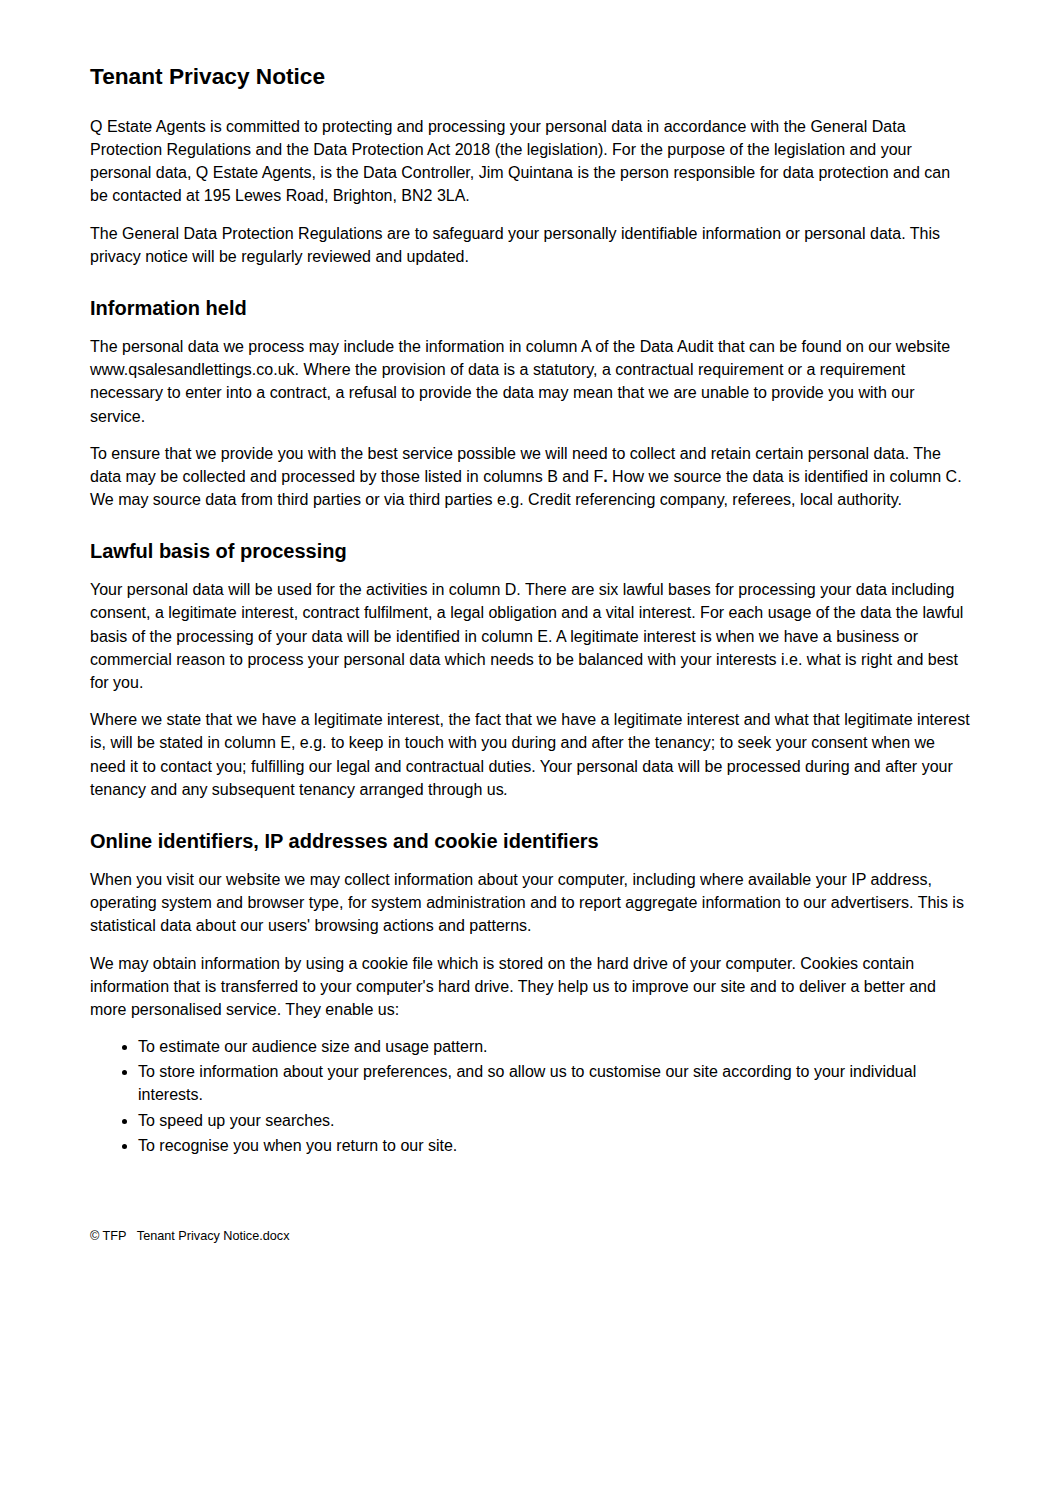Tenant Privacy Notice
Q Estate Agents is committed to protecting and processing your personal data in accordance with the General Data Protection Regulations and the Data Protection Act 2018 (the legislation). For the purpose of the legislation and your personal data, Q Estate Agents, is the Data Controller, Jim Quintana is the person responsible for data protection and can be contacted at 195 Lewes Road, Brighton, BN2 3LA.
The General Data Protection Regulations are to safeguard your personally identifiable information or personal data. This privacy notice will be regularly reviewed and updated.
Information held
The personal data we process may include the information in column A of the Data Audit that can be found on our website www.qsalesandlettings.co.uk. Where the provision of data is a statutory, a contractual requirement or a requirement necessary to enter into a contract, a refusal to provide the data may mean that we are unable to provide you with our service.
To ensure that we provide you with the best service possible we will need to collect and retain certain personal data. The data may be collected and processed by those listed in columns B and F. How we source the data is identified in column C. We may source data from third parties or via third parties e.g. Credit referencing company, referees, local authority.
Lawful basis of processing
Your personal data will be used for the activities in column D. There are six lawful bases for processing your data including consent, a legitimate interest, contract fulfilment, a legal obligation and a vital interest. For each usage of the data the lawful basis of the processing of your data will be identified in column E. A legitimate interest is when we have a business or commercial reason to process your personal data which needs to be balanced with your interests i.e. what is right and best for you.
Where we state that we have a legitimate interest, the fact that we have a legitimate interest and what that legitimate interest is, will be stated in column E, e.g. to keep in touch with you during and after the tenancy; to seek your consent when we need it to contact you; fulfilling our legal and contractual duties. Your personal data will be processed during and after your tenancy and any subsequent tenancy arranged through us.
Online identifiers, IP addresses and cookie identifiers
When you visit our website we may collect information about your computer, including where available your IP address, operating system and browser type, for system administration and to report aggregate information to our advertisers. This is statistical data about our users' browsing actions and patterns.
We may obtain information by using a cookie file which is stored on the hard drive of your computer. Cookies contain information that is transferred to your computer's hard drive. They help us to improve our site and to deliver a better and more personalised service. They enable us:
To estimate our audience size and usage pattern.
To store information about your preferences, and so allow us to customise our site according to your individual interests.
To speed up your searches.
To recognise you when you return to our site.
© TFP Tenant Privacy Notice.docx